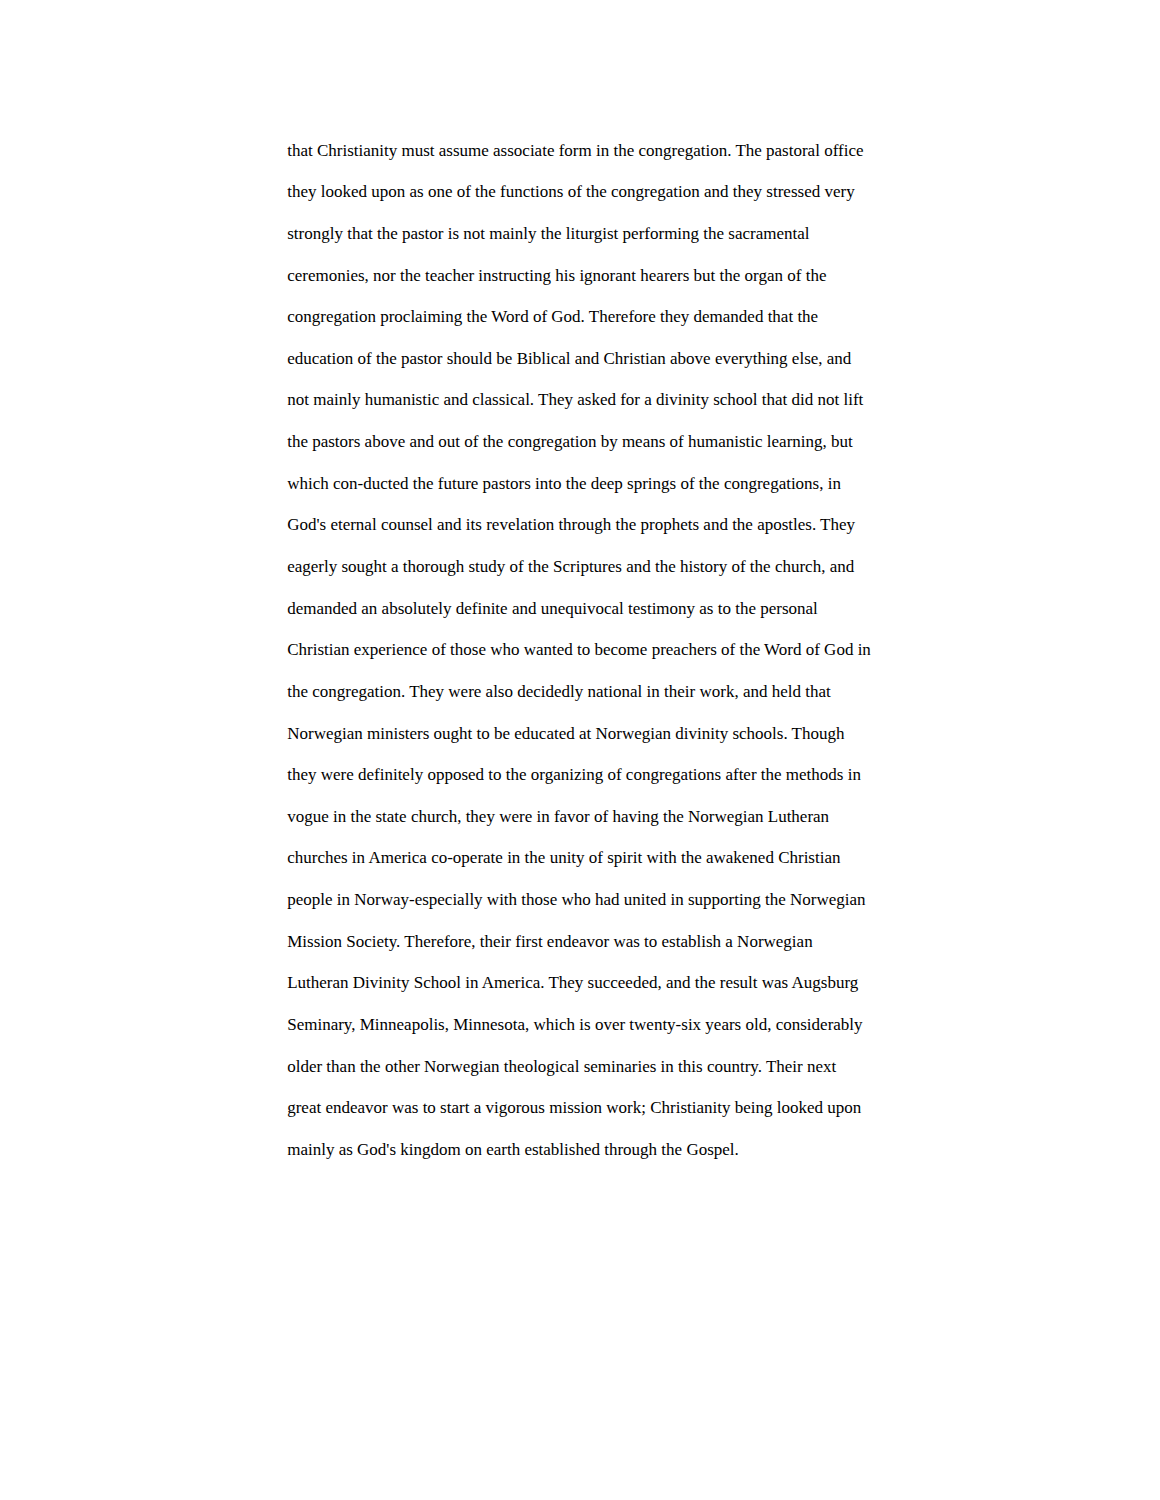that Christianity must assume associate form in the congregation. The pastoral office they looked upon as one of the functions of the congregation and they stressed very strongly that the pastor is not mainly the liturgist performing the sacramental ceremonies, nor the teacher instructing his ignorant hearers but the organ of the congregation proclaiming the Word of God. Therefore they demanded that the education of the pastor should be Biblical and Christian above everything else, and not mainly humanistic and classical. They asked for a divinity school that did not lift the pastors above and out of the congregation by means of humanistic learning, but which con-ducted the future pastors into the deep springs of the congregations, in God's eternal counsel and its revelation through the prophets and the apostles. They eagerly sought a thorough study of the Scriptures and the history of the church, and demanded an absolutely definite and unequivocal testimony as to the personal Christian experience of those who wanted to become preachers of the Word of God in the congregation. They were also decidedly national in their work, and held that Norwegian ministers ought to be educated at Norwegian divinity schools. Though they were definitely opposed to the organizing of congregations after the methods in vogue in the state church, they were in favor of having the Norwegian Lutheran churches in America co-operate in the unity of spirit with the awakened Christian people in Norway-especially with those who had united in supporting the Norwegian Mission Society. Therefore, their first endeavor was to establish a Norwegian Lutheran Divinity School in America. They succeeded, and the result was Augsburg Seminary, Minneapolis, Minnesota, which is over twenty-six years old, considerably older than the other Norwegian theological seminaries in this country. Their next great endeavor was to start a vigorous mission work; Christianity being looked upon mainly as God's kingdom on earth established through the Gospel.